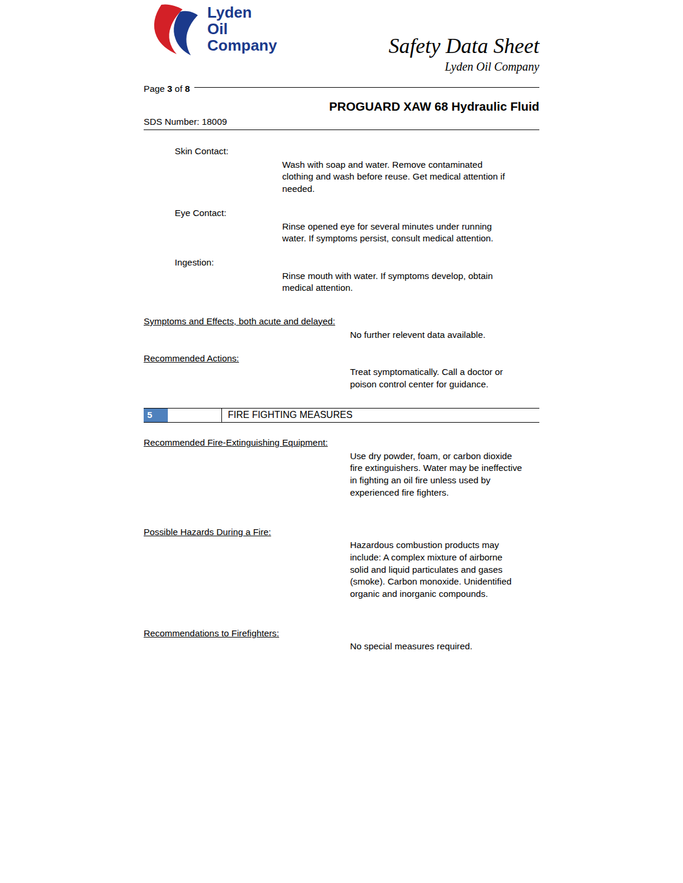Lyden Oil Company
Safety Data Sheet
Lyden Oil Company
Page 3 of 8
PROGUARD XAW 68 Hydraulic Fluid
SDS Number: 18009
Skin Contact:
Wash with soap and water. Remove contaminated clothing and wash before reuse. Get medical attention if needed.
Eye Contact:
Rinse opened eye for several minutes under running water. If symptoms persist, consult medical attention.
Ingestion:
Rinse mouth with water. If symptoms develop, obtain medical attention.
Symptoms and Effects, both acute and delayed:
No further relevent data available.
Recommended Actions:
Treat symptomatically. Call a doctor or poison control center for guidance.
5
FIRE FIGHTING MEASURES
Recommended Fire-Extinguishing Equipment:
Use dry powder, foam, or carbon dioxide fire extinguishers. Water may be ineffective in fighting an oil fire unless used by experienced fire fighters.
Possible Hazards During a Fire:
Hazardous combustion products may include: A complex mixture of airborne solid and liquid particulates and gases (smoke). Carbon monoxide. Unidentified organic and inorganic compounds.
Recommendations to Firefighters:
No special measures required.